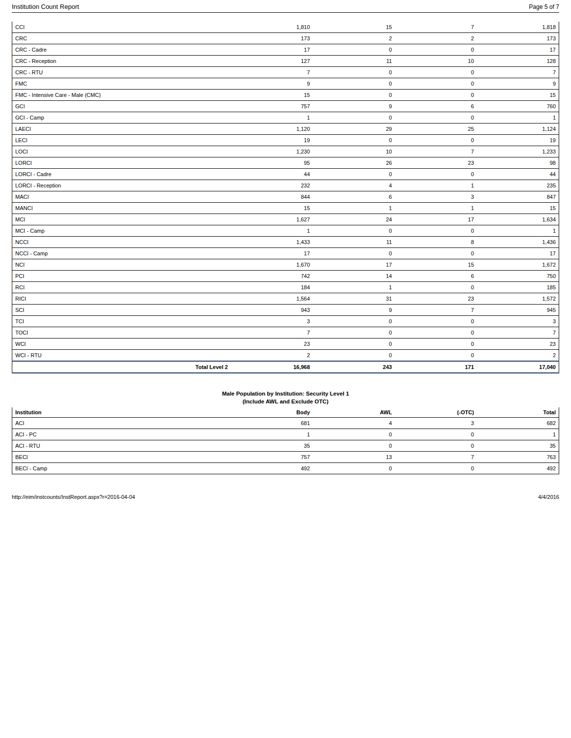Institution Count Report
Page 5 of 7
| CCI | 1,810 | 15 | 7 | 1,818 |
| CRC | 173 | 2 | 2 | 173 |
| CRC - Cadre | 17 | 0 | 0 | 17 |
| CRC - Reception | 127 | 11 | 10 | 128 |
| CRC - RTU | 7 | 0 | 0 | 7 |
| FMC | 9 | 0 | 0 | 9 |
| FMC - Intensive Care - Male (CMC) | 15 | 0 | 0 | 15 |
| GCI | 757 | 9 | 6 | 760 |
| GCI - Camp | 1 | 0 | 0 | 1 |
| LAECI | 1,120 | 29 | 25 | 1,124 |
| LECI | 19 | 0 | 0 | 19 |
| LOCI | 1,230 | 10 | 7 | 1,233 |
| LORCI | 95 | 26 | 23 | 98 |
| LORCI - Cadre | 44 | 0 | 0 | 44 |
| LORCI - Reception | 232 | 4 | 1 | 235 |
| MACI | 844 | 6 | 3 | 847 |
| MANCI | 15 | 1 | 1 | 15 |
| MCI | 1,627 | 24 | 17 | 1,634 |
| MCI - Camp | 1 | 0 | 0 | 1 |
| NCCI | 1,433 | 11 | 8 | 1,436 |
| NCCI - Camp | 17 | 0 | 0 | 17 |
| NCI | 1,670 | 17 | 15 | 1,672 |
| PCI | 742 | 14 | 6 | 750 |
| RCI | 184 | 1 | 0 | 185 |
| RICI | 1,564 | 31 | 23 | 1,572 |
| SCI | 943 | 9 | 7 | 945 |
| TCI | 3 | 0 | 0 | 3 |
| TOCI | 7 | 0 | 0 | 7 |
| WCI | 23 | 0 | 0 | 23 |
| WCI - RTU | 2 | 0 | 0 | 2 |
| Total Level 2 | 16,968 | 243 | 171 | 17,040 |
Male Population by Institution: Security Level 1
(Include AWL and Exclude OTC)
| Institution | Body | AWL | (-OTC) | Total |
| --- | --- | --- | --- | --- |
| ACI | 681 | 4 | 3 | 682 |
| ACI - PC | 1 | 0 | 0 | 1 |
| ACI - RTU | 35 | 0 | 0 | 35 |
| BECI | 757 | 13 | 7 | 763 |
| BECI - Camp | 492 | 0 | 0 | 492 |
http://eim/instcounts/InstReport.aspx?r=2016-04-04
4/4/2016